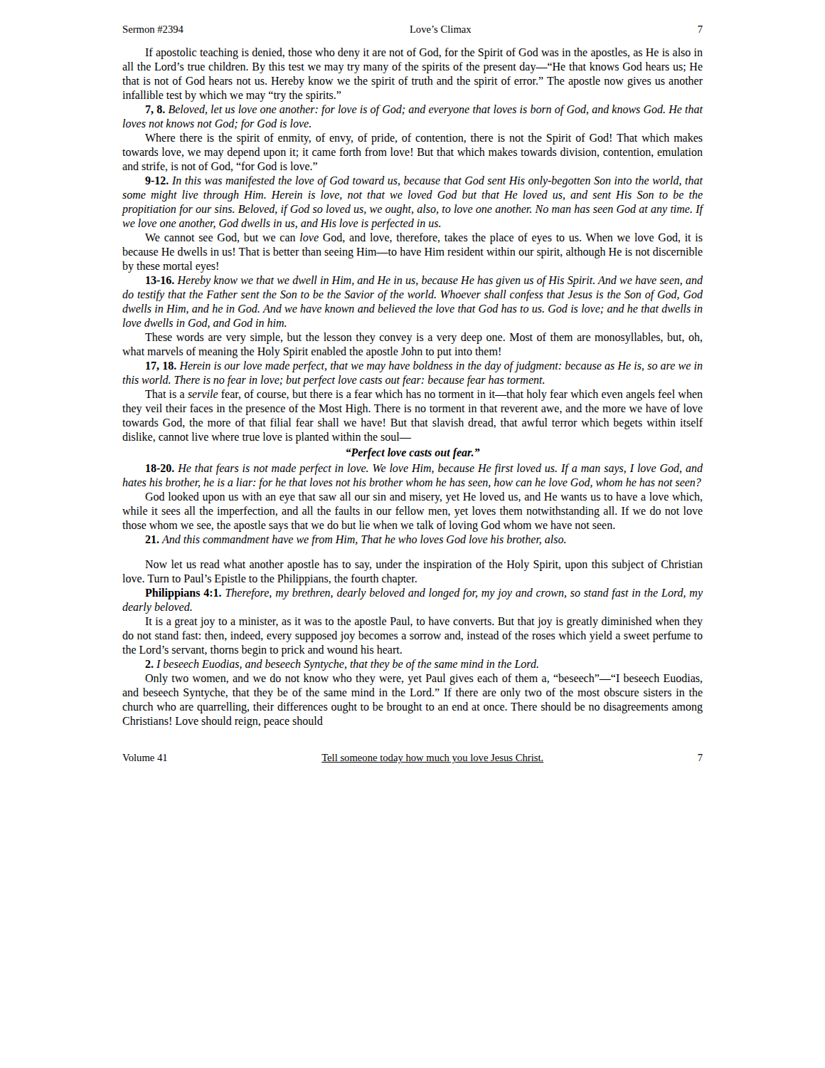Sermon #2394
Love’s Climax
7
If apostolic teaching is denied, those who deny it are not of God, for the Spirit of God was in the apostles, as He is also in all the Lord’s true children. By this test we may try many of the spirits of the present day—“He that knows God hears us; He that is not of God hears not us. Hereby know we the spirit of truth and the spirit of error.” The apostle now gives us another infallible test by which we may “try the spirits.”
7, 8. Beloved, let us love one another: for love is of God; and everyone that loves is born of God, and knows God. He that loves not knows not God; for God is love.
Where there is the spirit of enmity, of envy, of pride, of contention, there is not the Spirit of God! That which makes towards love, we may depend upon it; it came forth from love! But that which makes towards division, contention, emulation and strife, is not of God, “for God is love.”
9-12. In this was manifested the love of God toward us, because that God sent His only-begotten Son into the world, that some might live through Him. Herein is love, not that we loved God but that He loved us, and sent His Son to be the propitiation for our sins. Beloved, if God so loved us, we ought, also, to love one another. No man has seen God at any time. If we love one another, God dwells in us, and His love is perfected in us.
We cannot see God, but we can love God, and love, therefore, takes the place of eyes to us. When we love God, it is because He dwells in us! That is better than seeing Him—to have Him resident within our spirit, although He is not discernible by these mortal eyes!
13-16. Hereby know we that we dwell in Him, and He in us, because He has given us of His Spirit. And we have seen, and do testify that the Father sent the Son to be the Savior of the world. Whoever shall confess that Jesus is the Son of God, God dwells in Him, and he in God. And we have known and believed the love that God has to us. God is love; and he that dwells in love dwells in God, and God in him.
These words are very simple, but the lesson they convey is a very deep one. Most of them are monosyllables, but, oh, what marvels of meaning the Holy Spirit enabled the apostle John to put into them!
17, 18. Herein is our love made perfect, that we may have boldness in the day of judgment: because as He is, so are we in this world. There is no fear in love; but perfect love casts out fear: because fear has torment.
That is a servile fear, of course, but there is a fear which has no torment in it—that holy fear which even angels feel when they veil their faces in the presence of the Most High. There is no torment in that reverent awe, and the more we have of love towards God, the more of that filial fear shall we have! But that slavish dread, that awful terror which begets within itself dislike, cannot live where true love is planted within the soul—
“Perfect love casts out fear.”
18-20. He that fears is not made perfect in love. We love Him, because He first loved us. If a man says, I love God, and hates his brother, he is a liar: for he that loves not his brother whom he has seen, how can he love God, whom he has not seen?
God looked upon us with an eye that saw all our sin and misery, yet He loved us, and He wants us to have a love which, while it sees all the imperfection, and all the faults in our fellow men, yet loves them notwithstanding all. If we do not love those whom we see, the apostle says that we do but lie when we talk of loving God whom we have not seen.
21. And this commandment have we from Him, That he who loves God love his brother, also.
Now let us read what another apostle has to say, under the inspiration of the Holy Spirit, upon this subject of Christian love. Turn to Paul’s Epistle to the Philippians, the fourth chapter.
Philippians 4:1. Therefore, my brethren, dearly beloved and longed for, my joy and crown, so stand fast in the Lord, my dearly beloved.
It is a great joy to a minister, as it was to the apostle Paul, to have converts. But that joy is greatly diminished when they do not stand fast: then, indeed, every supposed joy becomes a sorrow and, instead of the roses which yield a sweet perfume to the Lord’s servant, thorns begin to prick and wound his heart.
2. I beseech Euodias, and beseech Syntyche, that they be of the same mind in the Lord.
Only two women, and we do not know who they were, yet Paul gives each of them a, “beseech”—“I beseech Euodias, and beseech Syntyche, that they be of the same mind in the Lord.” If there are only two of the most obscure sisters in the church who are quarrelling, their differences ought to be brought to an end at once. There should be no disagreements among Christians! Love should reign, peace should
Volume 41
Tell someone today how much you love Jesus Christ.
7